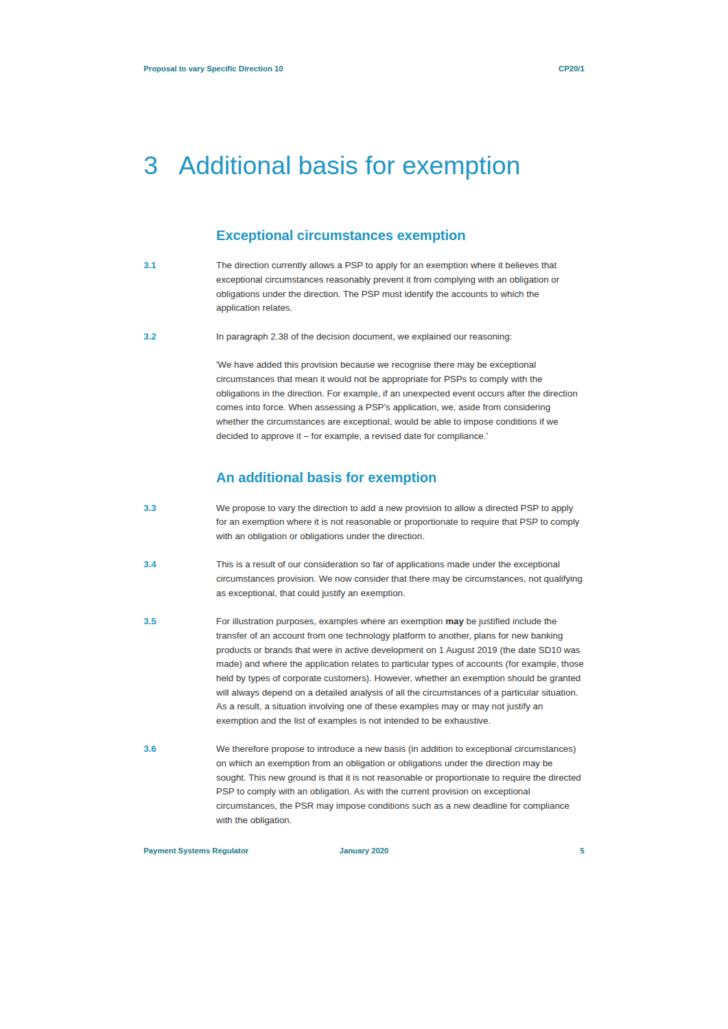Proposal to vary Specific Direction 10 CP20/1
3 Additional basis for exemption
Exceptional circumstances exemption
3.1 The direction currently allows a PSP to apply for an exemption where it believes that exceptional circumstances reasonably prevent it from complying with an obligation or obligations under the direction. The PSP must identify the accounts to which the application relates.
3.2 In paragraph 2.38 of the decision document, we explained our reasoning:
'We have added this provision because we recognise there may be exceptional circumstances that mean it would not be appropriate for PSPs to comply with the obligations in the direction. For example, if an unexpected event occurs after the direction comes into force. When assessing a PSP's application, we, aside from considering whether the circumstances are exceptional, would be able to impose conditions if we decided to approve it – for example, a revised date for compliance.'
An additional basis for exemption
3.3 We propose to vary the direction to add a new provision to allow a directed PSP to apply for an exemption where it is not reasonable or proportionate to require that PSP to comply with an obligation or obligations under the direction.
3.4 This is a result of our consideration so far of applications made under the exceptional circumstances provision. We now consider that there may be circumstances, not qualifying as exceptional, that could justify an exemption.
3.5 For illustration purposes, examples where an exemption may be justified include the transfer of an account from one technology platform to another, plans for new banking products or brands that were in active development on 1 August 2019 (the date SD10 was made) and where the application relates to particular types of accounts (for example, those held by types of corporate customers). However, whether an exemption should be granted will always depend on a detailed analysis of all the circumstances of a particular situation. As a result, a situation involving one of these examples may or may not justify an exemption and the list of examples is not intended to be exhaustive.
3.6 We therefore propose to introduce a new basis (in addition to exceptional circumstances) on which an exemption from an obligation or obligations under the direction may be sought. This new ground is that it is not reasonable or proportionate to require the directed PSP to comply with an obligation. As with the current provision on exceptional circumstances, the PSR may impose conditions such as a new deadline for compliance with the obligation.
Payment Systems Regulator January 2020 5